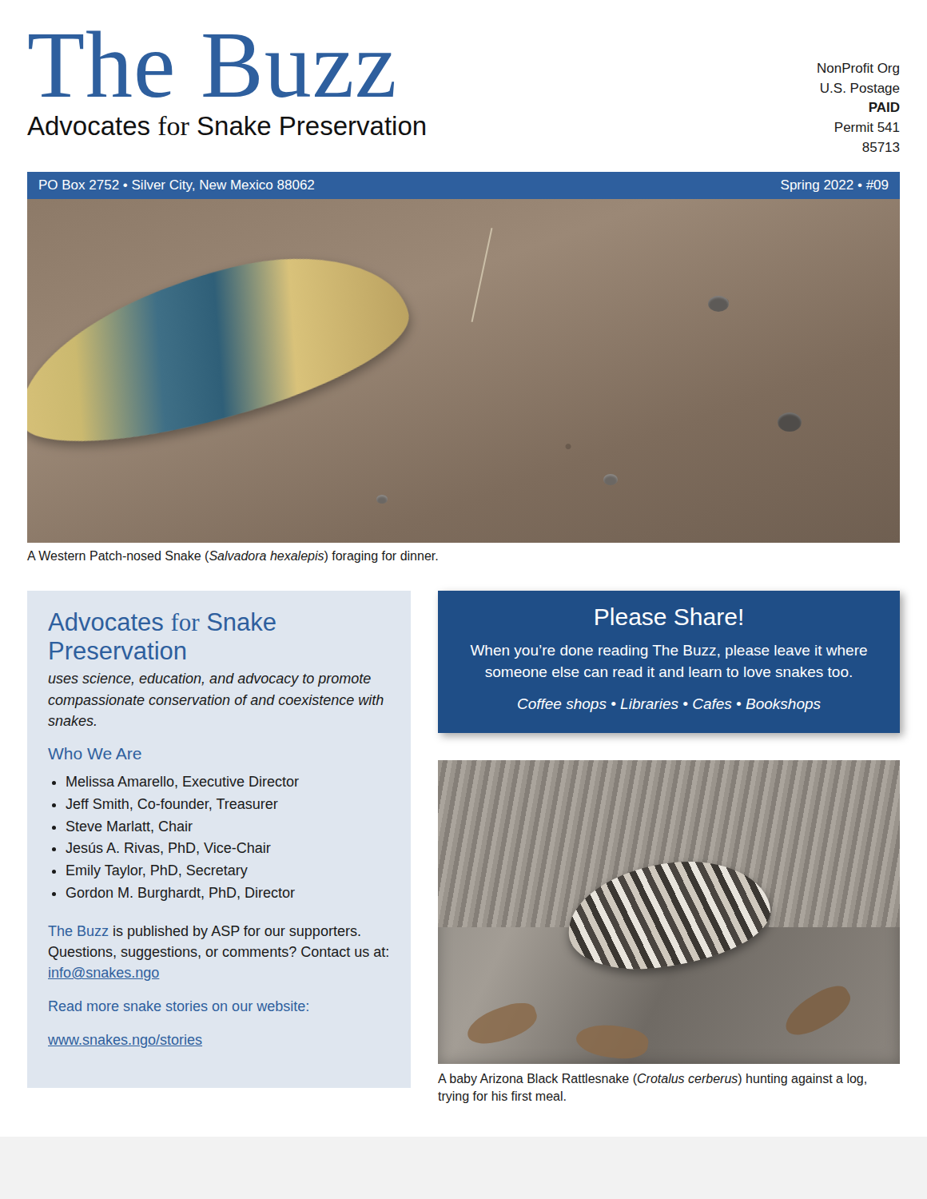The Buzz
Advocates for Snake Preservation
NonProfit Org
U.S. Postage
PAID
Permit 541
85713
PO Box 2752 • Silver City, New Mexico 88062 Spring 2022 • #09
A Western Patch-nosed Snake (Salvadora hexalepis) foraging for dinner.
Advocates for Snake Preservation
uses science, education, and advocacy to promote compassionate conservation of and coexistence with snakes.
Who We Are
Melissa Amarello, Executive Director
Jeff Smith, Co-founder, Treasurer
Steve Marlatt, Chair
Jesús A. Rivas, PhD, Vice-Chair
Emily Taylor, PhD, Secretary
Gordon M. Burghardt, PhD, Director
The Buzz is published by ASP for our supporters. Questions, suggestions, or comments? Contact us at: info@snakes.ngo
Read more snake stories on our website:
www.snakes.ngo/stories
Please Share!
When you’re done reading The Buzz, please leave it where someone else can read it and learn to love snakes too.
Coffee shops • Libraries • Cafes • Bookshops
A baby Arizona Black Rattlesnake (Crotalus cerberus) hunting against a log, trying for his first meal.